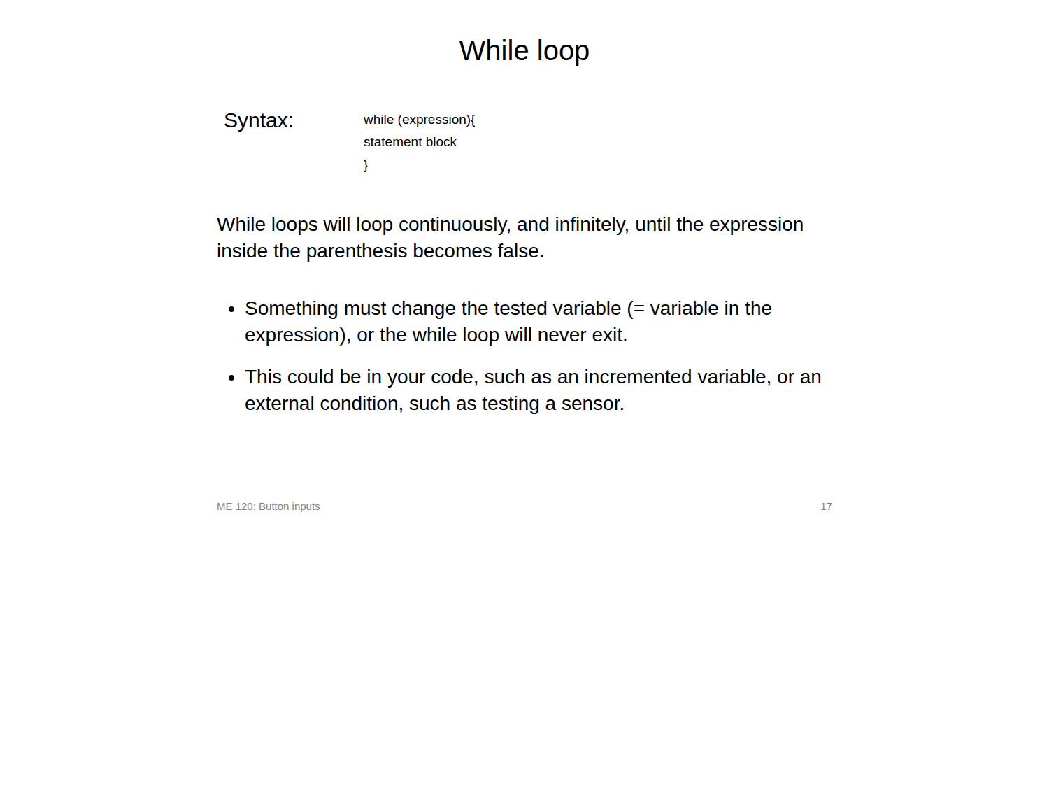While loop
Syntax:
while (expression){
statement block
}
While loops will loop continuously, and infinitely, until the expression inside the parenthesis becomes false.
Something must change the tested variable (= variable in the expression), or the while loop will never exit.
This could be in your code, such as an incremented variable, or an external condition, such as testing a sensor.
ME 120: Button inputs 17